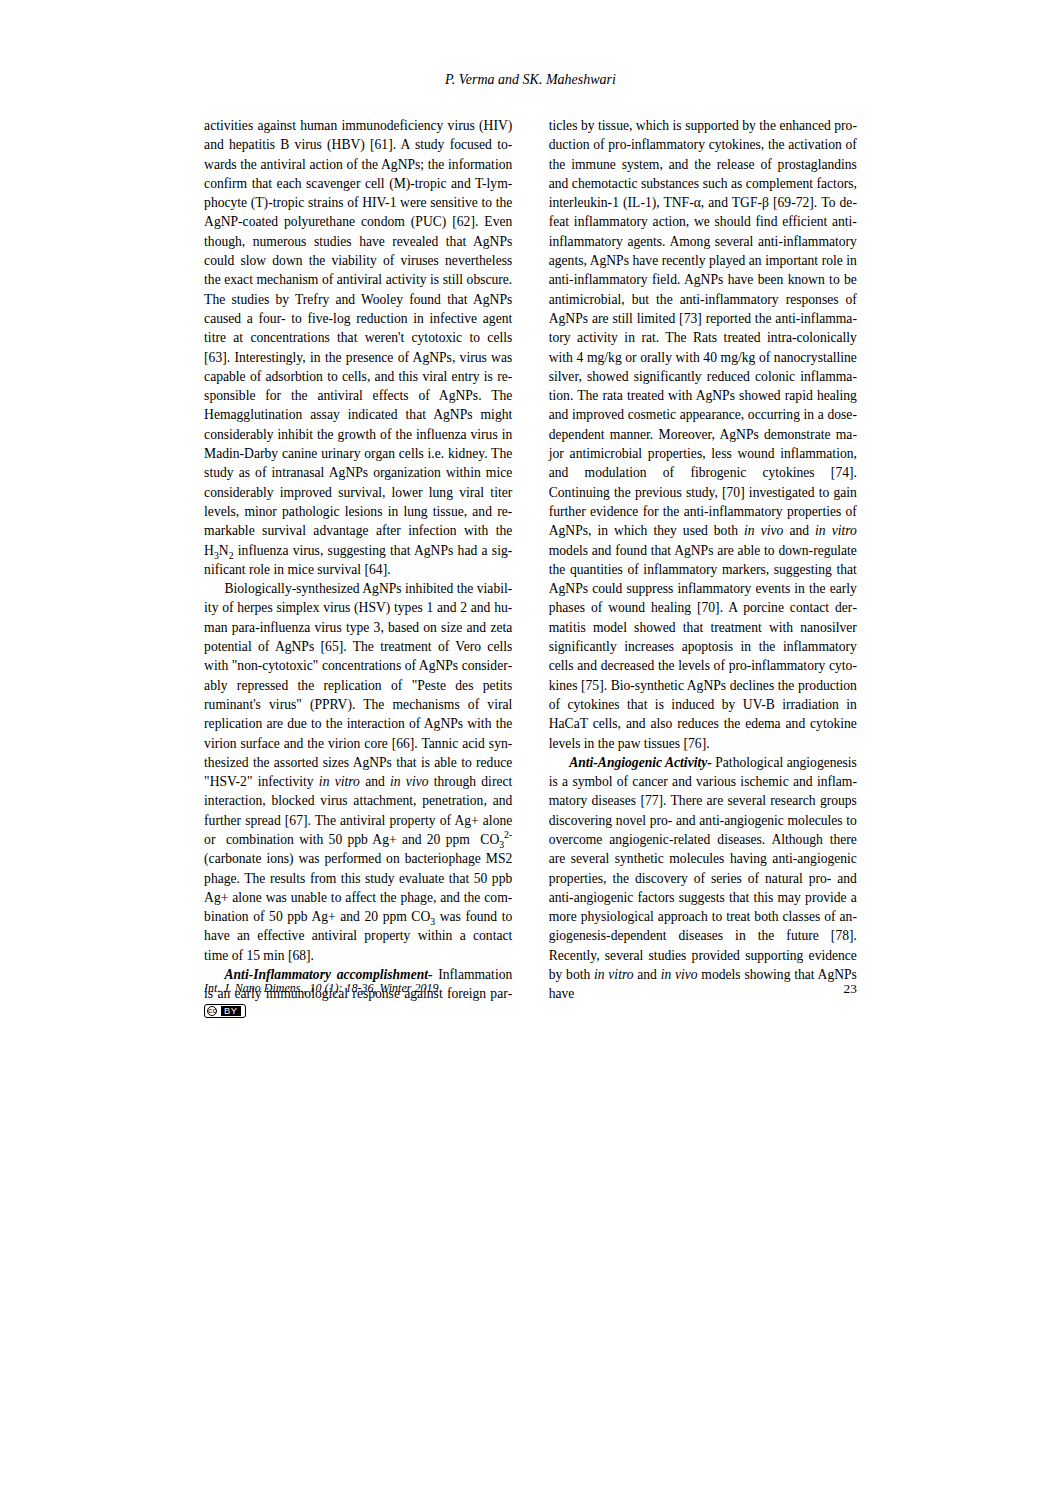P. Verma and SK. Maheshwari
activities against human immunodeficiency virus (HIV) and hepatitis B virus (HBV) [61]. A study focused towards the antiviral action of the AgNPs; the information confirm that each scavenger cell (M)-tropic and T-lymphocyte (T)-tropic strains of HIV-1 were sensitive to the AgNP-coated polyurethane condom (PUC) [62]. Even though, numerous studies have revealed that AgNPs could slow down the viability of viruses nevertheless the exact mechanism of antiviral activity is still obscure. The studies by Trefry and Wooley found that AgNPs caused a four- to five-log reduction in infective agent titre at concentrations that weren't cytotoxic to cells [63]. Interestingly, in the presence of AgNPs, virus was capable of adsorbtion to cells, and this viral entry is responsible for the antiviral effects of AgNPs. The Hemagglutination assay indicated that AgNPs might considerably inhibit the growth of the influenza virus in Madin-Darby canine urinary organ cells i.e. kidney. The study as of intranasal AgNPs organization within mice considerably improved survival, lower lung viral titer levels, minor pathologic lesions in lung tissue, and remarkable survival advantage after infection with the H3N2 influenza virus, suggesting that AgNPs had a significant role in mice survival [64].
Biologically-synthesized AgNPs inhibited the viability of herpes simplex virus (HSV) types 1 and 2 and human para-influenza virus type 3, based on size and zeta potential of AgNPs [65]. The treatment of Vero cells with "non-cytotoxic" concentrations of AgNPs considerably repressed the replication of "Peste des petits ruminant's virus" (PPRV). The mechanisms of viral replication are due to the interaction of AgNPs with the virion surface and the virion core [66]. Tannic acid synthesized the assorted sizes AgNPs that is able to reduce "HSV-2" infectivity in vitro and in vivo through direct interaction, blocked virus attachment, penetration, and further spread [67]. The antiviral property of Ag+ alone or combination with 50 ppb Ag+ and 20 ppm CO32- (carbonate ions) was performed on bacteriophage MS2 phage. The results from this study evaluate that 50 ppb Ag+ alone was unable to affect the phage, and the combination of 50 ppb Ag+ and 20 ppm CO3 was found to have an effective antiviral property within a contact time of 15 min [68].
Anti-Inflammatory accomplishment- Inflammation is an early immunological response against foreign particles by tissue, which is supported by the enhanced production of pro-inflammatory cytokines, the activation of the immune system, and the release of prostaglandins and chemotactic substances such as complement factors, interleukin-1 (IL-1), TNF-α, and TGF-β [69-72]. To defeat inflammatory action, we should find efficient anti-inflammatory agents. Among several anti-inflammatory agents, AgNPs have recently played an important role in anti-inflammatory field. AgNPs have been known to be antimicrobial, but the anti-inflammatory responses of AgNPs are still limited [73] reported the anti-inflammatory activity in rat. The Rats treated intra-colonically with 4 mg/kg or orally with 40 mg/kg of nanocrystalline silver, showed significantly reduced colonic inflammation. The rata treated with AgNPs showed rapid healing and improved cosmetic appearance, occurring in a dose-dependent manner. Moreover, AgNPs demonstrate major antimicrobial properties, less wound inflammation, and modulation of fibrogenic cytokines [74]. Continuing the previous study, [70] investigated to gain further evidence for the anti-inflammatory properties of AgNPs, in which they used both in vivo and in vitro models and found that AgNPs are able to down-regulate the quantities of inflammatory markers, suggesting that AgNPs could suppress inflammatory events in the early phases of wound healing [70]. A porcine contact dermatitis model showed that treatment with nanosilver significantly increases apoptosis in the inflammatory cells and decreased the levels of pro-inflammatory cytokines [75]. Bio-synthetic AgNPs declines the production of cytokines that is induced by UV-B irradiation in HaCaT cells, and also reduces the edema and cytokine levels in the paw tissues [76].
Anti-Angiogenic Activity- Pathological angiogenesis is a symbol of cancer and various ischemic and inflammatory diseases [77]. There are several research groups discovering novel pro- and anti-angiogenic molecules to overcome angiogenic-related diseases. Although there are several synthetic molecules having anti-angiogenic properties, the discovery of series of natural pro- and anti-angiogenic factors suggests that this may provide a more physiological approach to treat both classes of angiogenesis-dependent diseases in the future [78]. Recently, several studies provided supporting evidence by both in vitro and in vivo models showing that AgNPs have
Int. J. Nano Dimens., 10 (1): 18-36, Winter 2019 23
cc BY